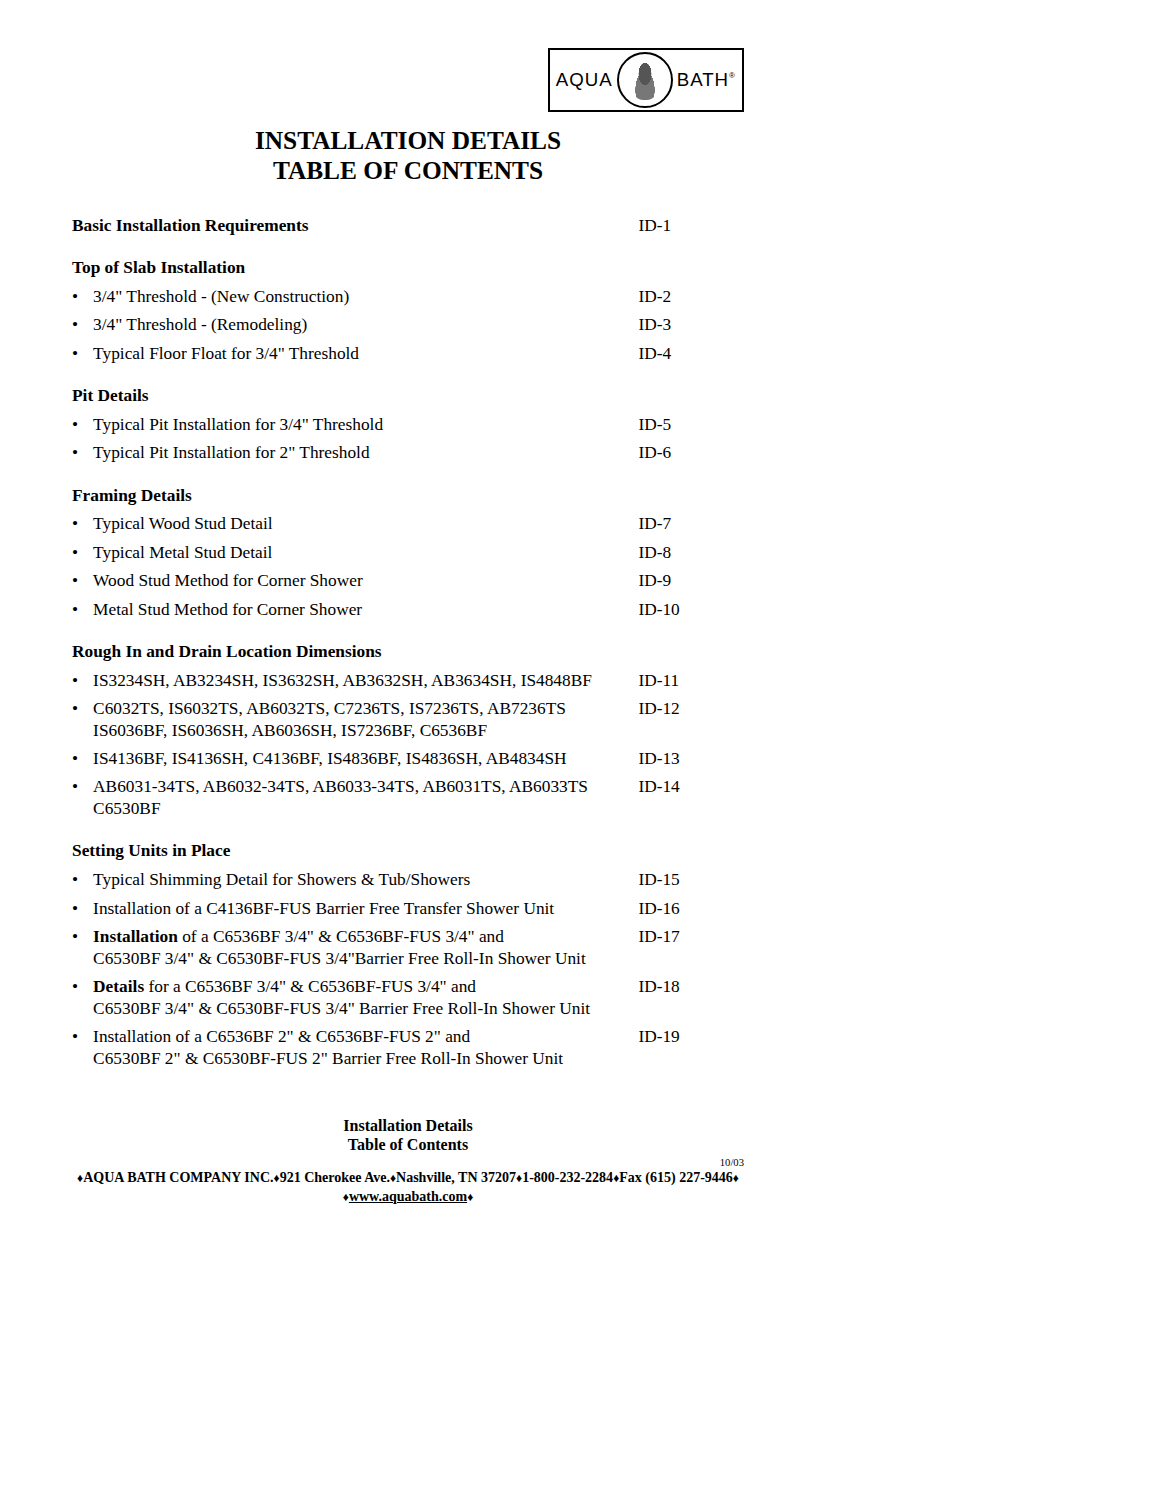AQUA BATH®
INSTALLATION DETAILSTABLE OF CONTENTS
| Basic Installation Requirements | ID-1 |
Top of Slab Installation
| • 3/4" Threshold - (New Construction) | ID-2 |
| • 3/4" Threshold - (Remodeling) | ID-3 |
| • Typical Floor Float for 3/4" Threshold | ID-4 |
Pit Details
| • Typical Pit Installation for 3/4" Threshold | ID-5 |
| • Typical Pit Installation for 2" Threshold | ID-6 |
Framing Details
| • Typical Wood Stud Detail | ID-7 |
| • Typical Metal Stud Detail | ID-8 |
| • Wood Stud Method for Corner Shower | ID-9 |
| • Metal Stud Method for Corner Shower | ID-10 |
Rough In and Drain Location Dimensions
| • IS3234SH, AB3234SH, IS3632SH, AB3632SH, AB3634SH, IS4848BF | ID-11 |
| • C6032TS, IS6032TS, AB6032TS, C7236TS, IS7236TS, AB7236TS IS6036BF, IS6036SH, AB6036SH, IS7236BF, C6536BF | ID-12 |
| • IS4136BF, IS4136SH, C4136BF, IS4836BF, IS4836SH, AB4834SH | ID-13 |
| • AB6031-34TS, AB6032-34TS, AB6033-34TS, AB6031TS, AB6033TS C6530BF | ID-14 |
Setting Units in Place
| • Typical Shimming Detail for Showers & Tub/Showers | ID-15 |
| • Installation of a C4136BF-FUS Barrier Free Transfer Shower Unit | ID-16 |
| • Installation of a C6536BF 3/4" & C6536BF-FUS 3/4" and C6530BF 3/4" & C6530BF-FUS 3/4"Barrier Free Roll-In Shower Unit | ID-17 |
| • Details for a C6536BF 3/4" & C6536BF-FUS 3/4" and C6530BF 3/4" & C6530BF-FUS 3/4" Barrier Free Roll-In Shower Unit | ID-18 |
| • Installation of a C6536BF 2" & C6536BF-FUS 2" and C6530BF 2" & C6530BF-FUS 2" Barrier Free Roll-In Shower Unit | ID-19 |
Installation Details
Table of Contents
10/03
♦AQUA BATH COMPANY INC.♦921 Cherokee Ave.♦Nashville, TN 37207♦1-800-232-2284♦Fax (615) 227-9446♦
♦www.aquabath.com♦